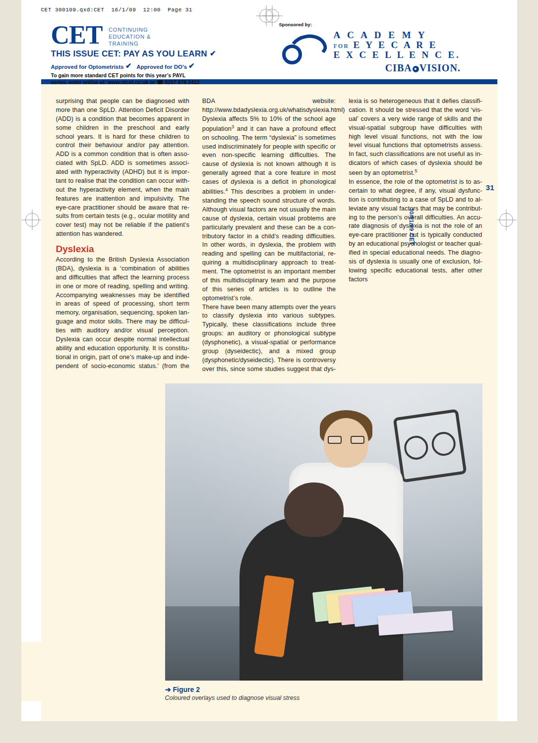CET 300109.qxd:CET 16/1/09 12:00 Page 31
CET Continuing
Education &
Training
THIS ISSUE CET: PAY AS YOU LEARN ✔
Approved for Optometrists ✔ Approved for DO’s ✔
To gain more standard CET points for this year’s PAYL
series, enter online at: www.otcet.co.uk or ☎ 0207 878 2412
Sponsored by:
A C A D E M Y
FOR E Y E C A R E
E X C E L L E N C E.
CIBA●VISION.
31
30/01/09 CET
surprising that people can be diagnosed with more than one SpLD. Attention Deficit Disorder (ADD) is a condition that becomes apparent in some children in the preschool and early school years. It is hard for these children to control their behaviour and/or pay attention. ADD is a common condition that is often associated with SpLD. ADD is sometimes associated with hyperactivity (ADHD) but it is important to realise that the condition can occur without the hyperactivity element, when the main features are inattention and impulsivity. The eye-care practitioner should be aware that results from certain tests (e.g., ocular motility and cover test) may not be reliable if the patient’s attention has wandered.
Dyslexia
According to the British Dyslexia Association (BDA), dyslexia is a ‘combination of abilities and difficulties that affect the learning process in one or more of reading, spelling and writing. Accompanying weaknesses may be identified in areas of speed of processing, short term memory, organisation, sequencing, spoken language and motor skills. There may be difficulties with auditory and/or visual perception. Dyslexia can occur despite normal intellectual ability and education opportunity. It is constitutional in origin, part of one’s make-up and independent of socio-economic status.’ (from the BDA website: http://www.bdadyslexia.org.uk/whatisdyslexia.html)
Dyslexia affects 5% to 10% of the school age population3 and it can have a profound effect on schooling. The term “dyslexia” is sometimes used indiscriminately for people with specific or even non-specific learning difficulties. The cause of dyslexia is not known although it is generally agreed that a core feature in most cases of dyslexia is a deficit in phonological abilities.4 This describes a problem in understanding the speech sound structure of words. Although visual factors are not usually the main cause of dyslexia, certain visual problems are particularly prevalent and these can be a contributory factor in a child’s reading difficulties. In other words, in dyslexia, the problem with reading and spelling can be multifactorial, requiring a multidisciplinary approach to treatment. The optometrist is an important member of this multidisciplinary team and the purpose of this series of articles is to outline the optometrist’s role.
There have been many attempts over the years to classify dyslexia into various subtypes. Typically, these classifications include three groups: an auditory or phonological subtype (dysphonetic), a visual-spatial or performance group (dyseidectic), and a mixed group (dysphonetic/dyseidectic). There is controversy over this, since some studies suggest that dyslexia is so heterogeneous that it defies classification. It should be stressed that the word ‘visual’ covers a very wide range of skills and the visual-spatial subgroup have difficulties with high level visual functions, not with the low level visual functions that optometrists assess. In fact, such classifications are not useful as indicators of which cases of dyslexia should be seen by an optometrist.5
In essence, the role of the optometrist is to ascertain to what degree, if any, visual dysfunction is contributing to a case of SpLD and to alleviate any visual factors that may be contributing to the person’s overall difficulties. An accurate diagnosis of dyslexia is not the role of an eye-care practitioner but is typically conducted by an educational psychologist or teacher qualified in special educational needs. The diagnosis of dyslexia is usually one of exclusion, following specific educational tests, after other factors
➔Figure 2 Coloured overlays used to diagnose visual stress